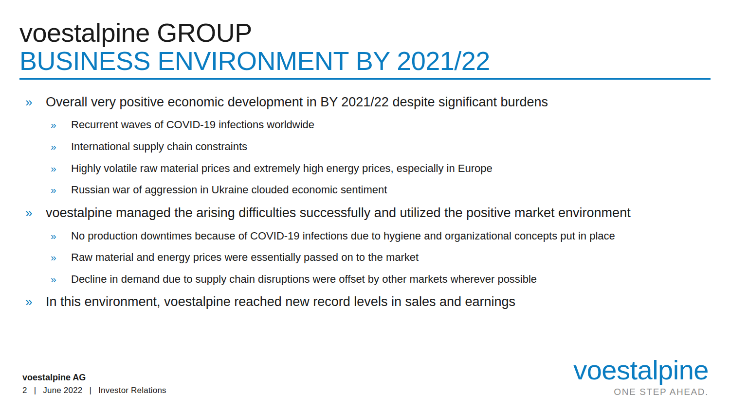voestalpine GROUP BUSINESS ENVIRONMENT BY 2021/22
Overall very positive economic development in BY 2021/22 despite significant burdens
Recurrent waves of COVID-19 infections worldwide
International supply chain constraints
Highly volatile raw material prices and extremely high energy prices, especially in Europe
Russian war of aggression in Ukraine clouded economic sentiment
voestalpine managed the arising difficulties successfully and utilized the positive market environment
No production downtimes because of COVID-19 infections due to hygiene and organizational concepts put in place
Raw material and energy prices were essentially passed on to the market
Decline in demand due to supply chain disruptions were offset by other markets wherever possible
In this environment, voestalpine reached new record levels in sales and earnings
voestalpine AG
2|June 2022|Investor Relations
voestalpine
ONE STEP AHEAD.